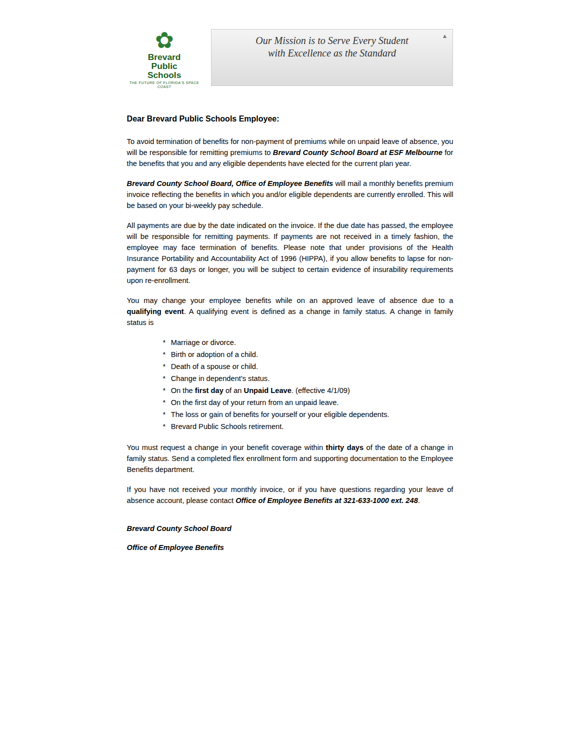✿ Brevard
Public
Schools The Future of Florida's Space Coast
▲
Our Mission is to Serve Every Student
with Excellence as the Standard
Dear Brevard Public Schools Employee:
To avoid termination of benefits for non-payment of premiums while on unpaid leave of absence, you will be responsible for remitting premiums to Brevard County School Board at ESF Melbourne for the benefits that you and any eligible dependents have elected for the current plan year.
Brevard County School Board, Office of Employee Benefits will mail a monthly benefits premium invoice reflecting the benefits in which you and/or eligible dependents are currently enrolled. This will be based on your bi-weekly pay schedule.
All payments are due by the date indicated on the invoice. If the due date has passed, the employee will be responsible for remitting payments. If payments are not received in a timely fashion, the employee may face termination of benefits. Please note that under provisions of the Health Insurance Portability and Accountability Act of 1996 (HIPPA), if you allow benefits to lapse for non-payment for 63 days or longer, you will be subject to certain evidence of insurability requirements upon re-enrollment.
You may change your employee benefits while on an approved leave of absence due to a qualifying event. A qualifying event is defined as a change in family status. A change in family status is
Marriage or divorce.
Birth or adoption of a child.
Death of a spouse or child.
Change in dependent's status.
On the first day of an Unpaid Leave. (effective 4/1/09)
On the first day of your return from an unpaid leave.
The loss or gain of benefits for yourself or your eligible dependents.
Brevard Public Schools retirement.
You must request a change in your benefit coverage within thirty days of the date of a change in family status. Send a completed flex enrollment form and supporting documentation to the Employee Benefits department.
If you have not received your monthly invoice, or if you have questions regarding your leave of absence account, please contact Office of Employee Benefits at 321-633-1000 ext. 248.
Brevard County School Board
Office of Employee Benefits